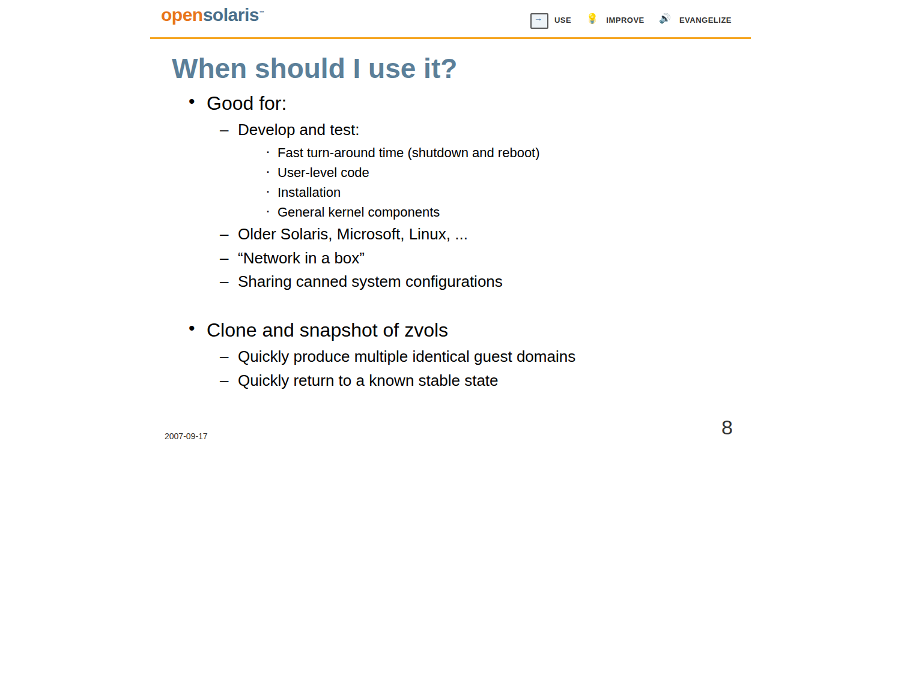open solaris™
USE IMPROVE EVANGELIZE
When should I use it?
Good for:
Develop and test:
Fast turn-around time (shutdown and reboot)
User-level code
Installation
General kernel components
Older Solaris, Microsoft, Linux, ...
“Network in a box”
Sharing canned system configurations
Clone and snapshot of zvols
Quickly produce multiple identical guest domains
Quickly return to a known stable state
2007-09-17
8